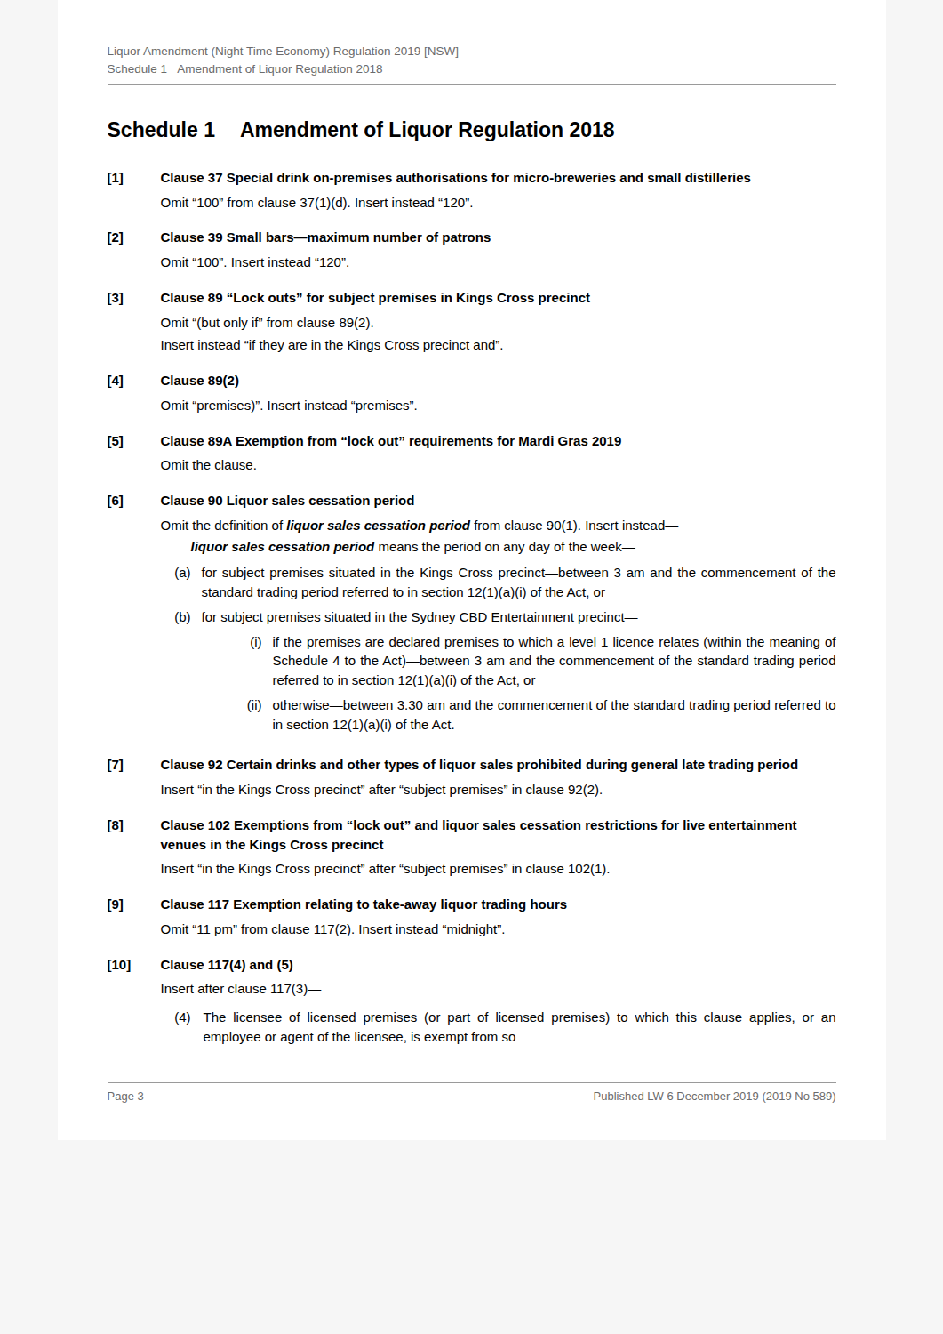Liquor Amendment (Night Time Economy) Regulation 2019 [NSW]
Schedule 1 Amendment of Liquor Regulation 2018
Schedule 1 Amendment of Liquor Regulation 2018
[1] Clause 37 Special drink on-premises authorisations for micro-breweries and small distilleries
Omit “100” from clause 37(1)(d). Insert instead “120”.
[2] Clause 39 Small bars—maximum number of patrons
Omit “100”. Insert instead “120”.
[3] Clause 89 “Lock outs” for subject premises in Kings Cross precinct
Omit “(but only if” from clause 89(2).
Insert instead “if they are in the Kings Cross precinct and”.
[4] Clause 89(2)
Omit “premises)”. Insert instead “premises”.
[5] Clause 89A Exemption from “lock out” requirements for Mardi Gras 2019
Omit the clause.
[6] Clause 90 Liquor sales cessation period
Omit the definition of liquor sales cessation period from clause 90(1). Insert instead—
liquor sales cessation period means the period on any day of the week—
(a) for subject premises situated in the Kings Cross precinct—between 3 am and the commencement of the standard trading period referred to in section 12(1)(a)(i) of the Act, or
(b) for subject premises situated in the Sydney CBD Entertainment precinct—
(i) if the premises are declared premises to which a level 1 licence relates (within the meaning of Schedule 4 to the Act)—between 3 am and the commencement of the standard trading period referred to in section 12(1)(a)(i) of the Act, or
(ii) otherwise—between 3.30 am and the commencement of the standard trading period referred to in section 12(1)(a)(i) of the Act.
[7] Clause 92 Certain drinks and other types of liquor sales prohibited during general late trading period
Insert “in the Kings Cross precinct” after “subject premises” in clause 92(2).
[8] Clause 102 Exemptions from “lock out” and liquor sales cessation restrictions for live entertainment venues in the Kings Cross precinct
Insert “in the Kings Cross precinct” after “subject premises” in clause 102(1).
[9] Clause 117 Exemption relating to take-away liquor trading hours
Omit “11 pm” from clause 117(2). Insert instead “midnight”.
[10] Clause 117(4) and (5)
Insert after clause 117(3)—
(4) The licensee of licensed premises (or part of licensed premises) to which this clause applies, or an employee or agent of the licensee, is exempt from so
Page 3 Published LW 6 December 2019 (2019 No 589)